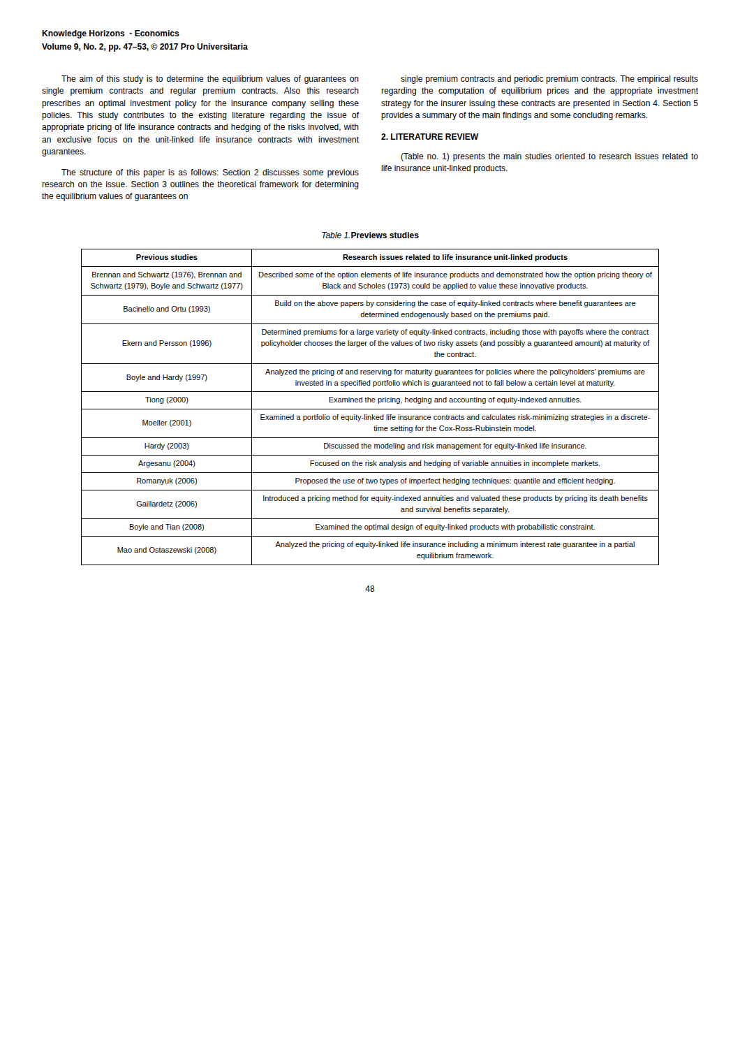Knowledge Horizons - Economics
Volume 9, No. 2, pp. 47–53, © 2017 Pro Universitaria
The aim of this study is to determine the equilibrium values of guarantees on single premium contracts and regular premium contracts. Also this research prescribes an optimal investment policy for the insurance company selling these policies. This study contributes to the existing literature regarding the issue of appropriate pricing of life insurance contracts and hedging of the risks involved, with an exclusive focus on the unit-linked life insurance contracts with investment guarantees.
The structure of this paper is as follows: Section 2 discusses some previous research on the issue. Section 3 outlines the theoretical framework for determining the equilibrium values of guarantees on
single premium contracts and periodic premium contracts. The empirical results regarding the computation of equilibrium prices and the appropriate investment strategy for the insurer issuing these contracts are presented in Section 4. Section 5 provides a summary of the main findings and some concluding remarks.
2. LITERATURE REVIEW
(Table no. 1) presents the main studies oriented to research issues related to life insurance unit-linked products.
Table 1. Previews studies
| Previous studies | Research issues related to life insurance unit-linked products |
| --- | --- |
| Brennan and Schwartz (1976), Brennan and Schwartz (1979), Boyle and Schwartz (1977) | Described some of the option elements of life insurance products and demonstrated how the option pricing theory of Black and Scholes (1973) could be applied to value these innovative products. |
| Bacinello and Ortu (1993) | Build on the above papers by considering the case of equity-linked contracts where benefit guarantees are determined endogenously based on the premiums paid. |
| Ekern and Persson (1996) | Determined premiums for a large variety of equity-linked contracts, including those with payoffs where the contract policyholder chooses the larger of the values of two risky assets (and possibly a guaranteed amount) at maturity of the contract. |
| Boyle and Hardy (1997) | Analyzed the pricing of and reserving for maturity guarantees for policies where the policyholders’ premiums are invested in a specified portfolio which is guaranteed not to fall below a certain level at maturity. |
| Tiong (2000) | Examined the pricing, hedging and accounting of equity-indexed annuities. |
| Moeller (2001) | Examined a portfolio of equity-linked life insurance contracts and calculates risk-minimizing strategies in a discrete-time setting for the Cox-Ross-Rubinstein model. |
| Hardy (2003) | Discussed the modeling and risk management for equity-linked life insurance. |
| Argesanu (2004) | Focused on the risk analysis and hedging of variable annuities in incomplete markets. |
| Romanyuk (2006) | Proposed the use of two types of imperfect hedging techniques: quantile and efficient hedging. |
| Gaillardetz (2006) | Introduced a pricing method for equity-indexed annuities and valuated these products by pricing its death benefits and survival benefits separately. |
| Boyle and Tian (2008) | Examined the optimal design of equity-linked products with probabilistic constraint. |
| Mao and Ostaszewski (2008) | Analyzed the pricing of equity-linked life insurance including a minimum interest rate guarantee in a partial equilibrium framework. |
48